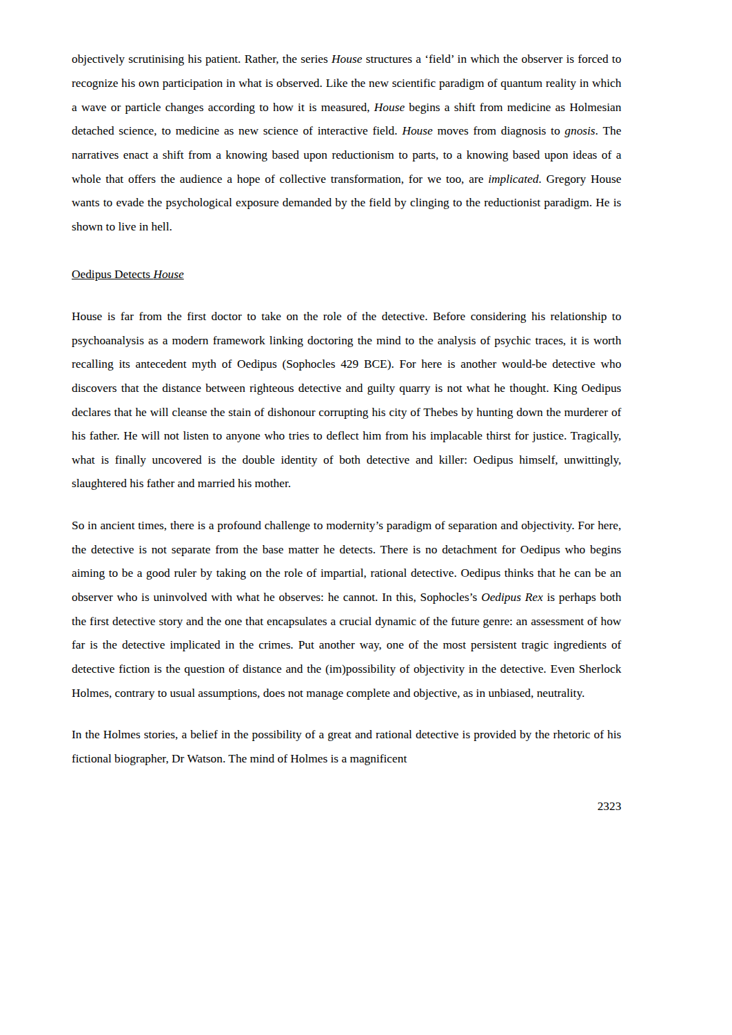objectively scrutinising his patient. Rather, the series House structures a ‘field’ in which the observer is forced to recognize his own participation in what is observed. Like the new scientific paradigm of quantum reality in which a wave or particle changes according to how it is measured, House begins a shift from medicine as Holmesian detached science, to medicine as new science of interactive field. House moves from diagnosis to gnosis. The narratives enact a shift from a knowing based upon reductionism to parts, to a knowing based upon ideas of a whole that offers the audience a hope of collective transformation, for we too, are implicated. Gregory House wants to evade the psychological exposure demanded by the field by clinging to the reductionist paradigm. He is shown to live in hell.
Oedipus Detects House
House is far from the first doctor to take on the role of the detective. Before considering his relationship to psychoanalysis as a modern framework linking doctoring the mind to the analysis of psychic traces, it is worth recalling its antecedent myth of Oedipus (Sophocles 429 BCE). For here is another would-be detective who discovers that the distance between righteous detective and guilty quarry is not what he thought. King Oedipus declares that he will cleanse the stain of dishonour corrupting his city of Thebes by hunting down the murderer of his father. He will not listen to anyone who tries to deflect him from his implacable thirst for justice. Tragically, what is finally uncovered is the double identity of both detective and killer: Oedipus himself, unwittingly, slaughtered his father and married his mother.
So in ancient times, there is a profound challenge to modernity’s paradigm of separation and objectivity. For here, the detective is not separate from the base matter he detects. There is no detachment for Oedipus who begins aiming to be a good ruler by taking on the role of impartial, rational detective. Oedipus thinks that he can be an observer who is uninvolved with what he observes: he cannot. In this, Sophocles’s Oedipus Rex is perhaps both the first detective story and the one that encapsulates a crucial dynamic of the future genre: an assessment of how far is the detective implicated in the crimes. Put another way, one of the most persistent tragic ingredients of detective fiction is the question of distance and the (im)possibility of objectivity in the detective. Even Sherlock Holmes, contrary to usual assumptions, does not manage complete and objective, as in unbiased, neutrality.
In the Holmes stories, a belief in the possibility of a great and rational detective is provided by the rhetoric of his fictional biographer, Dr Watson. The mind of Holmes is a magnificent
2323